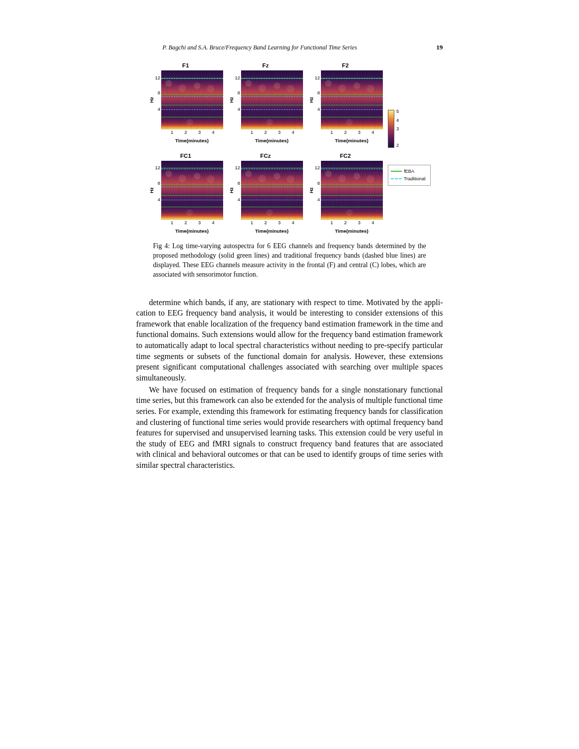P. Bagchi and S.A. Bruce/Frequency Band Learning for Functional Time Series 19
F1
Hz
12 8 4
1 2 3 4
Time(minutes)
Fz
Hz
12 8 4
1 2 3 4
Time(minutes)
F2
Hz
12 8 4
1 2 3 4
Time(minutes)
FC1
Hz
12 8 4
1 2 3 4
Time(minutes)
FCz
Hz
12 8 4
1 2 3 4
Time(minutes)
FC2
Hz
12 8 4
1 2 3 4
Time(minutes)
5 4 3 2
fEBA
Traditional
Fig 4: Log time-varying autospectra for 6 EEG channels and frequency bands determined by the proposed methodology (solid green lines) and traditional frequency bands (dashed blue lines) are displayed. These EEG channels measure activity in the frontal (F) and central (C) lobes, which are associated with sensorimotor function.
determine which bands, if any, are stationary with respect to time. Motivated by the application to EEG frequency band analysis, it would be interesting to consider extensions of this framework that enable localization of the frequency band estimation framework in the time and functional domains. Such extensions would allow for the frequency band estimation framework to automatically adapt to local spectral characteristics without needing to pre-specify particular time segments or subsets of the functional domain for analysis. However, these extensions present significant computational challenges associated with searching over multiple spaces simultaneously.
We have focused on estimation of frequency bands for a single nonstationary functional time series, but this framework can also be extended for the analysis of multiple functional time series. For example, extending this framework for estimating frequency bands for classification and clustering of functional time series would provide researchers with optimal frequency band features for supervised and unsupervised learning tasks. This extension could be very useful in the study of EEG and fMRI signals to construct frequency band features that are associated with clinical and behavioral outcomes or that can be used to identify groups of time series with similar spectral characteristics.